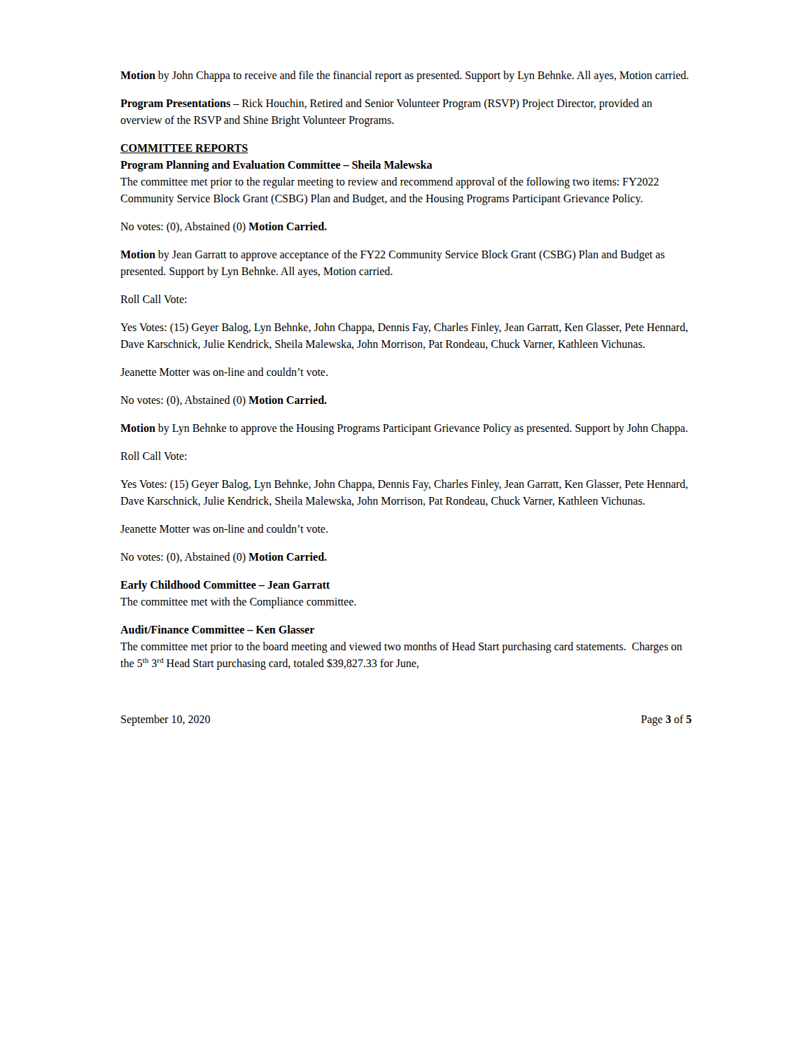Motion by John Chappa to receive and file the financial report as presented. Support by Lyn Behnke. All ayes, Motion carried.
Program Presentations – Rick Houchin, Retired and Senior Volunteer Program (RSVP) Project Director, provided an overview of the RSVP and Shine Bright Volunteer Programs.
COMMITTEE REPORTS
Program Planning and Evaluation Committee – Sheila Malewska
The committee met prior to the regular meeting to review and recommend approval of the following two items: FY2022 Community Service Block Grant (CSBG) Plan and Budget, and the Housing Programs Participant Grievance Policy.
No votes: (0), Abstained (0) Motion Carried.
Motion by Jean Garratt to approve acceptance of the FY22 Community Service Block Grant (CSBG) Plan and Budget as presented. Support by Lyn Behnke. All ayes, Motion carried.
Roll Call Vote:
Yes Votes: (15) Geyer Balog, Lyn Behnke, John Chappa, Dennis Fay, Charles Finley, Jean Garratt, Ken Glasser, Pete Hennard, Dave Karschnick, Julie Kendrick, Sheila Malewska, John Morrison, Pat Rondeau, Chuck Varner, Kathleen Vichunas.
Jeanette Motter was on-line and couldn’t vote.
No votes: (0), Abstained (0) Motion Carried.
Motion by Lyn Behnke to approve the Housing Programs Participant Grievance Policy as presented. Support by John Chappa.
Roll Call Vote:
Yes Votes: (15) Geyer Balog, Lyn Behnke, John Chappa, Dennis Fay, Charles Finley, Jean Garratt, Ken Glasser, Pete Hennard, Dave Karschnick, Julie Kendrick, Sheila Malewska, John Morrison, Pat Rondeau, Chuck Varner, Kathleen Vichunas.
Jeanette Motter was on-line and couldn’t vote.
No votes: (0), Abstained (0) Motion Carried.
Early Childhood Committee – Jean Garratt
The committee met with the Compliance committee.
Audit/Finance Committee – Ken Glasser
The committee met prior to the board meeting and viewed two months of Head Start purchasing card statements. Charges on the 5th 3rd Head Start purchasing card, totaled $39,827.33 for June,
September 10, 2020 Page 3 of 5